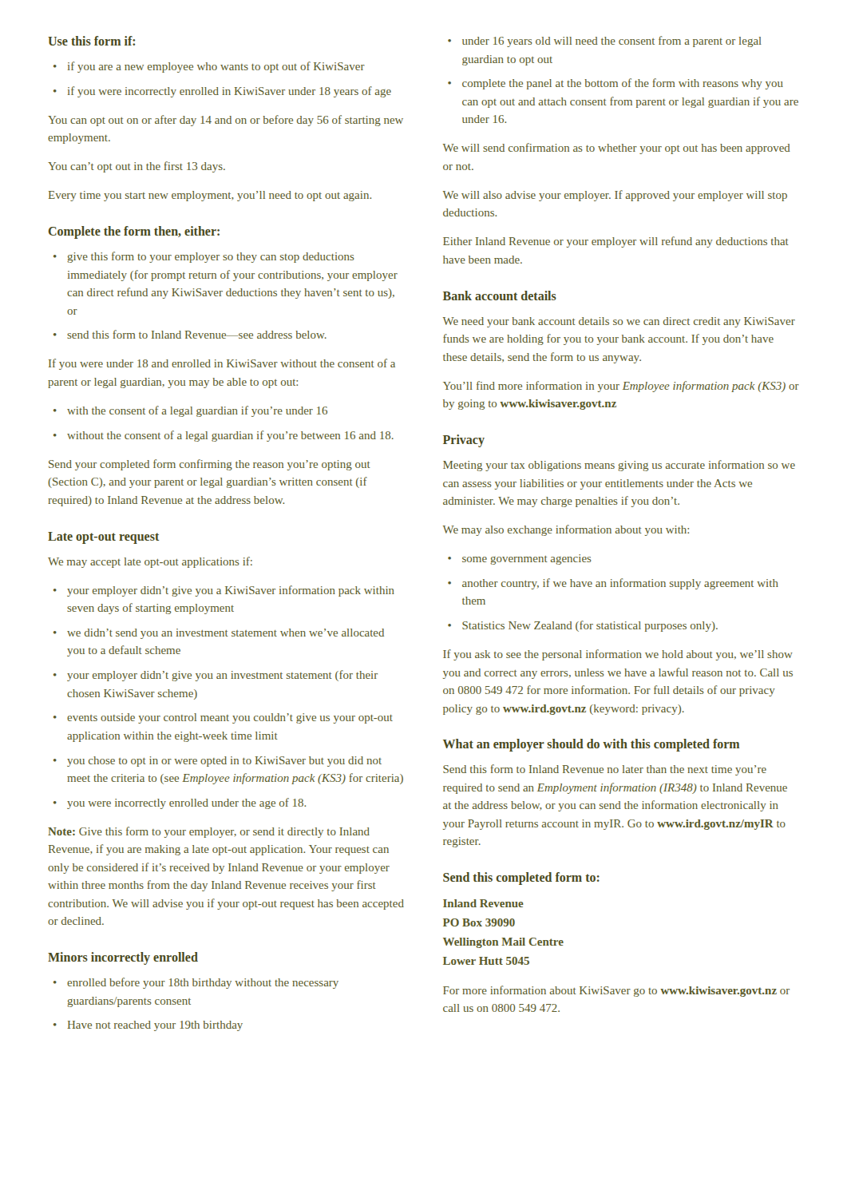Use this form if:
if you are a new employee who wants to opt out of KiwiSaver
if you were incorrectly enrolled in KiwiSaver under 18 years of age
You can opt out on or after day 14 and on or before day 56 of starting new employment.
You can’t opt out in the first 13 days.
Every time you start new employment, you’ll need to opt out again.
Complete the form then, either:
give this form to your employer so they can stop deductions immediately (for prompt return of your contributions, your employer can direct refund any KiwiSaver deductions they haven’t sent to us), or
send this form to Inland Revenue—see address below.
If you were under 18 and enrolled in KiwiSaver without the consent of a parent or legal guardian, you may be able to opt out:
with the consent of a legal guardian if you’re under 16
without the consent of a legal guardian if you’re between 16 and 18.
Send your completed form confirming the reason you’re opting out (Section C), and your parent or legal guardian’s written consent (if required) to Inland Revenue at the address below.
Late opt-out request
We may accept late opt-out applications if:
your employer didn’t give you a KiwiSaver information pack within seven days of starting employment
we didn’t send you an investment statement when we’ve allocated you to a default scheme
your employer didn’t give you an investment statement (for their chosen KiwiSaver scheme)
events outside your control meant you couldn’t give us your opt-out application within the eight-week time limit
you chose to opt in or were opted in to KiwiSaver but you did not meet the criteria to (see Employee information pack (KS3) for criteria)
you were incorrectly enrolled under the age of 18.
Note: Give this form to your employer, or send it directly to Inland Revenue, if you are making a late opt-out application. Your request can only be considered if it’s received by Inland Revenue or your employer within three months from the day Inland Revenue receives your first contribution. We will advise you if your opt-out request has been accepted or declined.
Minors incorrectly enrolled
enrolled before your 18th birthday without the necessary guardians/parents consent
Have not reached your 19th birthday
under 16 years old will need the consent from a parent or legal guardian to opt out
complete the panel at the bottom of the form with reasons why you can opt out and attach consent from parent or legal guardian if you are under 16.
We will send confirmation as to whether your opt out has been approved or not.
We will also advise your employer. If approved your employer will stop deductions.
Either Inland Revenue or your employer will refund any deductions that have been made.
Bank account details
We need your bank account details so we can direct credit any KiwiSaver funds we are holding for you to your bank account. If you don’t have these details, send the form to us anyway.
You’ll find more information in your Employee information pack (KS3) or by going to www.kiwisaver.govt.nz
Privacy
Meeting your tax obligations means giving us accurate information so we can assess your liabilities or your entitlements under the Acts we administer. We may charge penalties if you don’t.
We may also exchange information about you with:
some government agencies
another country, if we have an information supply agreement with them
Statistics New Zealand (for statistical purposes only).
If you ask to see the personal information we hold about you, we’ll show you and correct any errors, unless we have a lawful reason not to. Call us on 0800 549 472 for more information. For full details of our privacy policy go to www.ird.govt.nz (keyword: privacy).
What an employer should do with this completed form
Send this form to Inland Revenue no later than the next time you’re required to send an Employment information (IR348) to Inland Revenue at the address below, or you can send the information electronically in your Payroll returns account in myIR. Go to www.ird.govt.nz/myIR to register.
Send this completed form to:
Inland Revenue
PO Box 39090
Wellington Mail Centre
Lower Hutt 5045
For more information about KiwiSaver go to www.kiwisaver.govt.nz or call us on 0800 549 472.